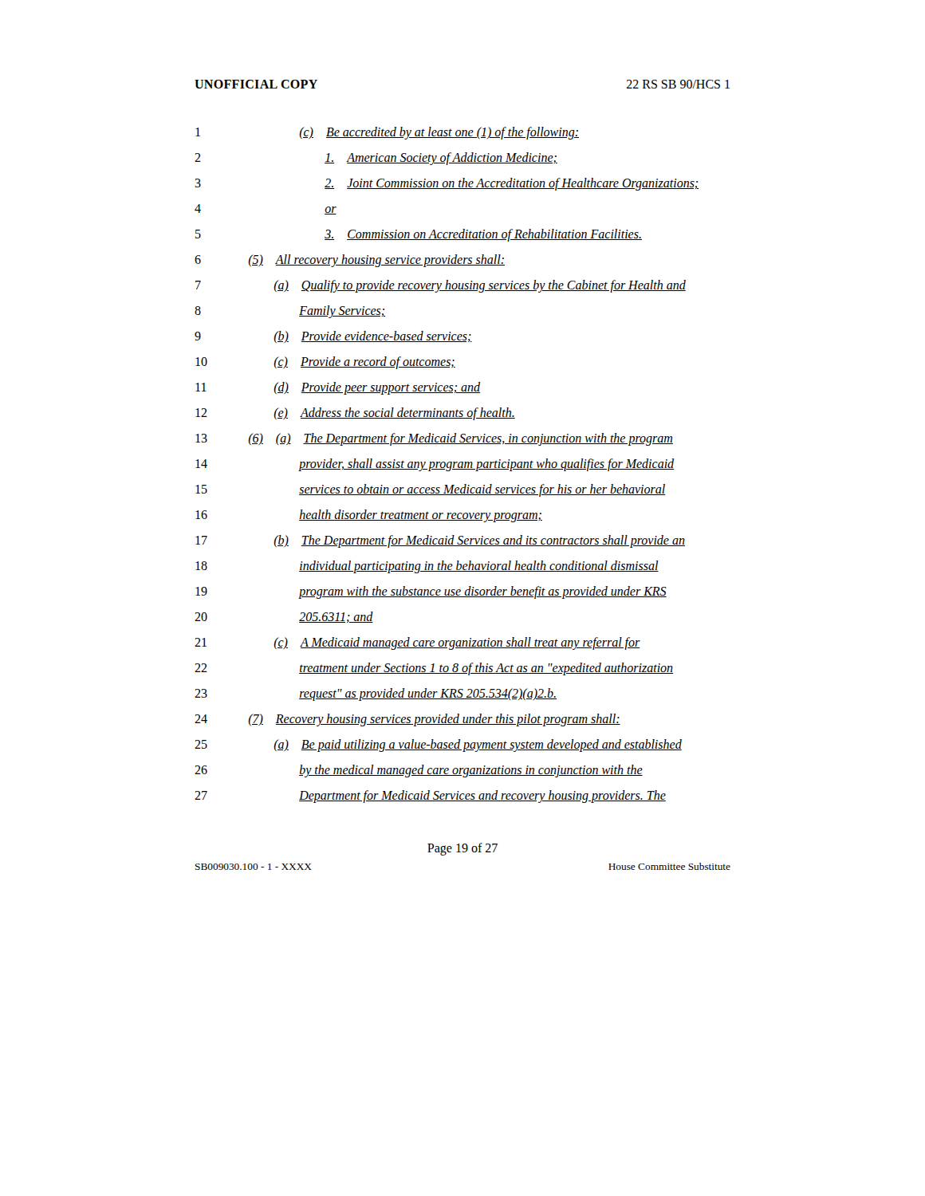UNOFFICIAL COPY
22 RS SB 90/HCS 1
| 1 | (c) Be accredited by at least one (1) of the following: |
| 2 | 1. American Society of Addiction Medicine; |
| 3 | 2. Joint Commission on the Accreditation of Healthcare Organizations; |
| 4 | or |
| 5 | 3. Commission on Accreditation of Rehabilitation Facilities. |
| 6 | (5) All recovery housing service providers shall: |
| 7 | (a) Qualify to provide recovery housing services by the Cabinet for Health and |
| 8 | Family Services; |
| 9 | (b) Provide evidence-based services; |
| 10 | (c) Provide a record of outcomes; |
| 11 | (d) Provide peer support services; and |
| 12 | (e) Address the social determinants of health. |
| 13 | (6) (a) The Department for Medicaid Services, in conjunction with the program |
| 14 | provider, shall assist any program participant who qualifies for Medicaid |
| 15 | services to obtain or access Medicaid services for his or her behavioral |
| 16 | health disorder treatment or recovery program; |
| 17 | (b) The Department for Medicaid Services and its contractors shall provide an |
| 18 | individual participating in the behavioral health conditional dismissal |
| 19 | program with the substance use disorder benefit as provided under KRS |
| 20 | 205.6311; and |
| 21 | (c) A Medicaid managed care organization shall treat any referral for |
| 22 | treatment under Sections 1 to 8 of this Act as an "expedited authorization |
| 23 | request" as provided under KRS 205.534(2)(a)2.b. |
| 24 | (7) Recovery housing services provided under this pilot program shall: |
| 25 | (a) Be paid utilizing a value-based payment system developed and established |
| 26 | by the medical managed care organizations in conjunction with the |
| 27 | Department for Medicaid Services and recovery housing providers. The |
Page 19 of 27
SB009030.100 - 1 - XXXX
House Committee Substitute